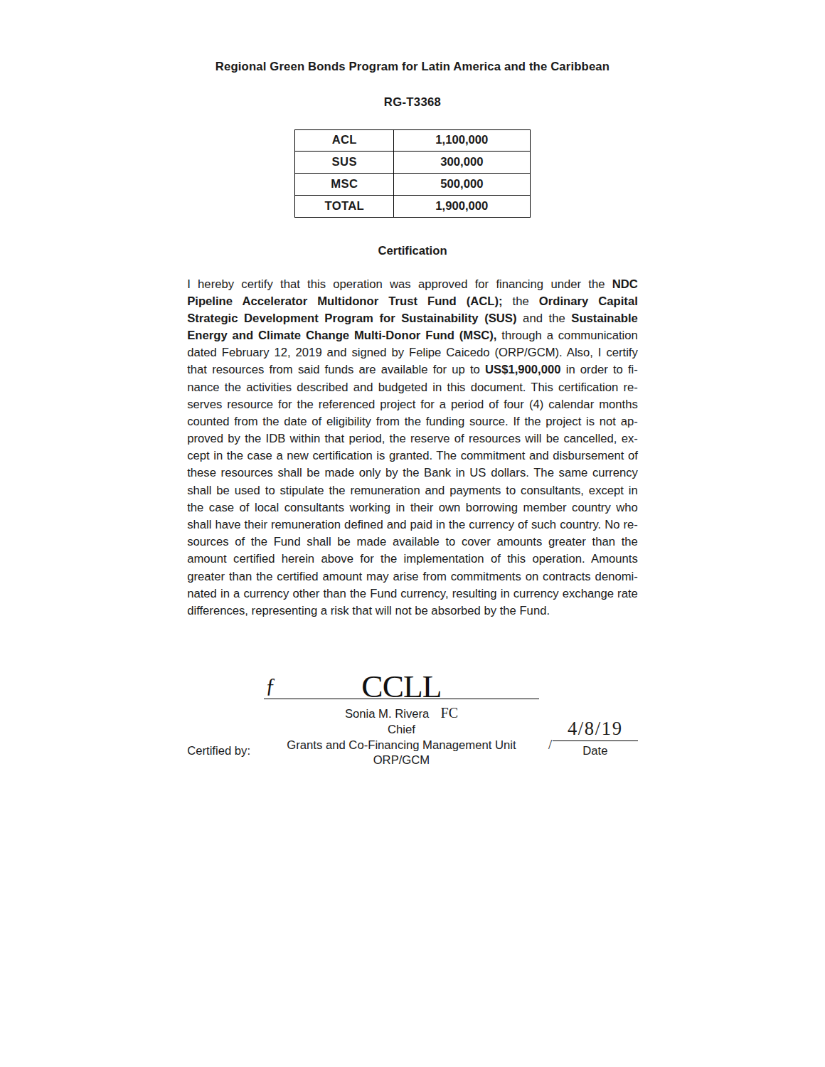Regional Green Bonds Program for Latin America and the Caribbean
RG-T3368
| ACL | 1,100,000 |
| SUS | 300,000 |
| MSC | 500,000 |
| TOTAL | 1,900,000 |
Certification
I hereby certify that this operation was approved for financing under the NDC Pipeline Accelerator Multidonor Trust Fund (ACL); the Ordinary Capital Strategic Development Program for Sustainability (SUS) and the Sustainable Energy and Climate Change Multi-Donor Fund (MSC), through a communication dated February 12, 2019 and signed by Felipe Caicedo (ORP/GCM). Also, I certify that resources from said funds are available for up to US$1,900,000 in order to finance the activities described and budgeted in this document. This certification reserves resource for the referenced project for a period of four (4) calendar months counted from the date of eligibility from the funding source. If the project is not approved by the IDB within that period, the reserve of resources will be cancelled, except in the case a new certification is granted. The commitment and disbursement of these resources shall be made only by the Bank in US dollars. The same currency shall be used to stipulate the remuneration and payments to consultants, except in the case of local consultants working in their own borrowing member country who shall have their remuneration defined and paid in the currency of such country. No resources of the Fund shall be made available to cover amounts greater than the amount certified herein above for the implementation of this operation. Amounts greater than the certified amount may arise from commitments on contracts denominated in a currency other than the Fund currency, resulting in currency exchange rate differences, representing a risk that will not be absorbed by the Fund.
Certified by:
ƒ CCLL
Sonia M. Rivera FC
Chief
Grants and Co-Financing Management Unit
ORP/GCM
4/8/19
/Date